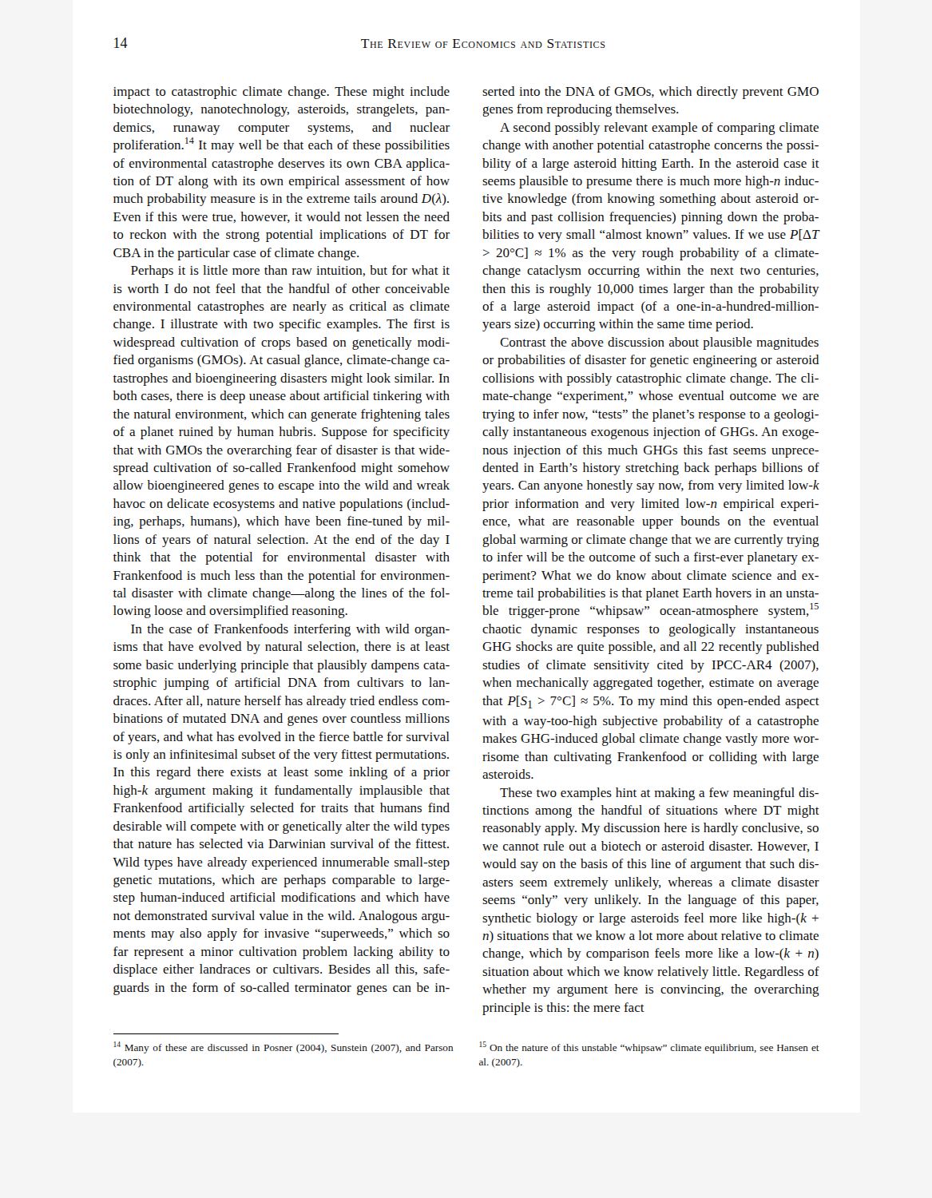14 The Review of Economics and Statistics
impact to catastrophic climate change. These might include biotechnology, nanotechnology, asteroids, strangelets, pandemics, runaway computer systems, and nuclear proliferation.14 It may well be that each of these possibilities of environmental catastrophe deserves its own CBA application of DT along with its own empirical assessment of how much probability measure is in the extreme tails around D(λ). Even if this were true, however, it would not lessen the need to reckon with the strong potential implications of DT for CBA in the particular case of climate change.
Perhaps it is little more than raw intuition, but for what it is worth I do not feel that the handful of other conceivable environmental catastrophes are nearly as critical as climate change. I illustrate with two specific examples. The first is widespread cultivation of crops based on genetically modified organisms (GMOs). At casual glance, climate-change catastrophes and bioengineering disasters might look similar. In both cases, there is deep unease about artificial tinkering with the natural environment, which can generate frightening tales of a planet ruined by human hubris. Suppose for specificity that with GMOs the overarching fear of disaster is that widespread cultivation of so-called Frankenfood might somehow allow bioengineered genes to escape into the wild and wreak havoc on delicate ecosystems and native populations (including, perhaps, humans), which have been fine-tuned by millions of years of natural selection. At the end of the day I think that the potential for environmental disaster with Frankenfood is much less than the potential for environmental disaster with climate change—along the lines of the following loose and oversimplified reasoning.
In the case of Frankenfoods interfering with wild organisms that have evolved by natural selection, there is at least some basic underlying principle that plausibly dampens catastrophic jumping of artificial DNA from cultivars to landraces. After all, nature herself has already tried endless combinations of mutated DNA and genes over countless millions of years, and what has evolved in the fierce battle for survival is only an infinitesimal subset of the very fittest permutations. In this regard there exists at least some inkling of a prior high-k argument making it fundamentally implausible that Frankenfood artificially selected for traits that humans find desirable will compete with or genetically alter the wild types that nature has selected via Darwinian survival of the fittest. Wild types have already experienced innumerable small-step genetic mutations, which are perhaps comparable to large-step human-induced artificial modifications and which have not demonstrated survival value in the wild. Analogous arguments may also apply for invasive “superweeds,” which so far represent a minor cultivation problem lacking ability to displace either landraces or cultivars. Besides all this, safeguards in the form of so-called terminator genes can be inserted into the DNA of GMOs, which directly prevent GMO genes from reproducing themselves.
A second possibly relevant example of comparing climate change with another potential catastrophe concerns the possibility of a large asteroid hitting Earth. In the asteroid case it seems plausible to presume there is much more high-n inductive knowledge (from knowing something about asteroid orbits and past collision frequencies) pinning down the probabilities to very small “almost known” values. If we use P[ΔT > 20°C] ≈ 1% as the very rough probability of a climate-change cataclysm occurring within the next two centuries, then this is roughly 10,000 times larger than the probability of a large asteroid impact (of a one-in-a-hundred-million-years size) occurring within the same time period.
Contrast the above discussion about plausible magnitudes or probabilities of disaster for genetic engineering or asteroid collisions with possibly catastrophic climate change. The climate-change “experiment,” whose eventual outcome we are trying to infer now, “tests” the planet’s response to a geologically instantaneous exogenous injection of GHGs. An exogenous injection of this much GHGs this fast seems unprecedented in Earth’s history stretching back perhaps billions of years. Can anyone honestly say now, from very limited low-k prior information and very limited low-n empirical experience, what are reasonable upper bounds on the eventual global warming or climate change that we are currently trying to infer will be the outcome of such a first-ever planetary experiment? What we do know about climate science and extreme tail probabilities is that planet Earth hovers in an unstable trigger-prone “whipsaw” ocean-atmosphere system,15 chaotic dynamic responses to geologically instantaneous GHG shocks are quite possible, and all 22 recently published studies of climate sensitivity cited by IPCC-AR4 (2007), when mechanically aggregated together, estimate on average that P[S1 > 7°C] ≈ 5%. To my mind this open-ended aspect with a way-too-high subjective probability of a catastrophe makes GHG-induced global climate change vastly more worrisome than cultivating Frankenfood or colliding with large asteroids.
These two examples hint at making a few meaningful distinctions among the handful of situations where DT might reasonably apply. My discussion here is hardly conclusive, so we cannot rule out a biotech or asteroid disaster. However, I would say on the basis of this line of argument that such disasters seem extremely unlikely, whereas a climate disaster seems “only” very unlikely. In the language of this paper, synthetic biology or large asteroids feel more like high-(k + n) situations that we know a lot more about relative to climate change, which by comparison feels more like a low-(k + n) situation about which we know relatively little. Regardless of whether my argument here is convincing, the overarching principle is this: the mere fact
14 Many of these are discussed in Posner (2004), Sunstein (2007), and Parson (2007).
15 On the nature of this unstable “whipsaw” climate equilibrium, see Hansen et al. (2007).